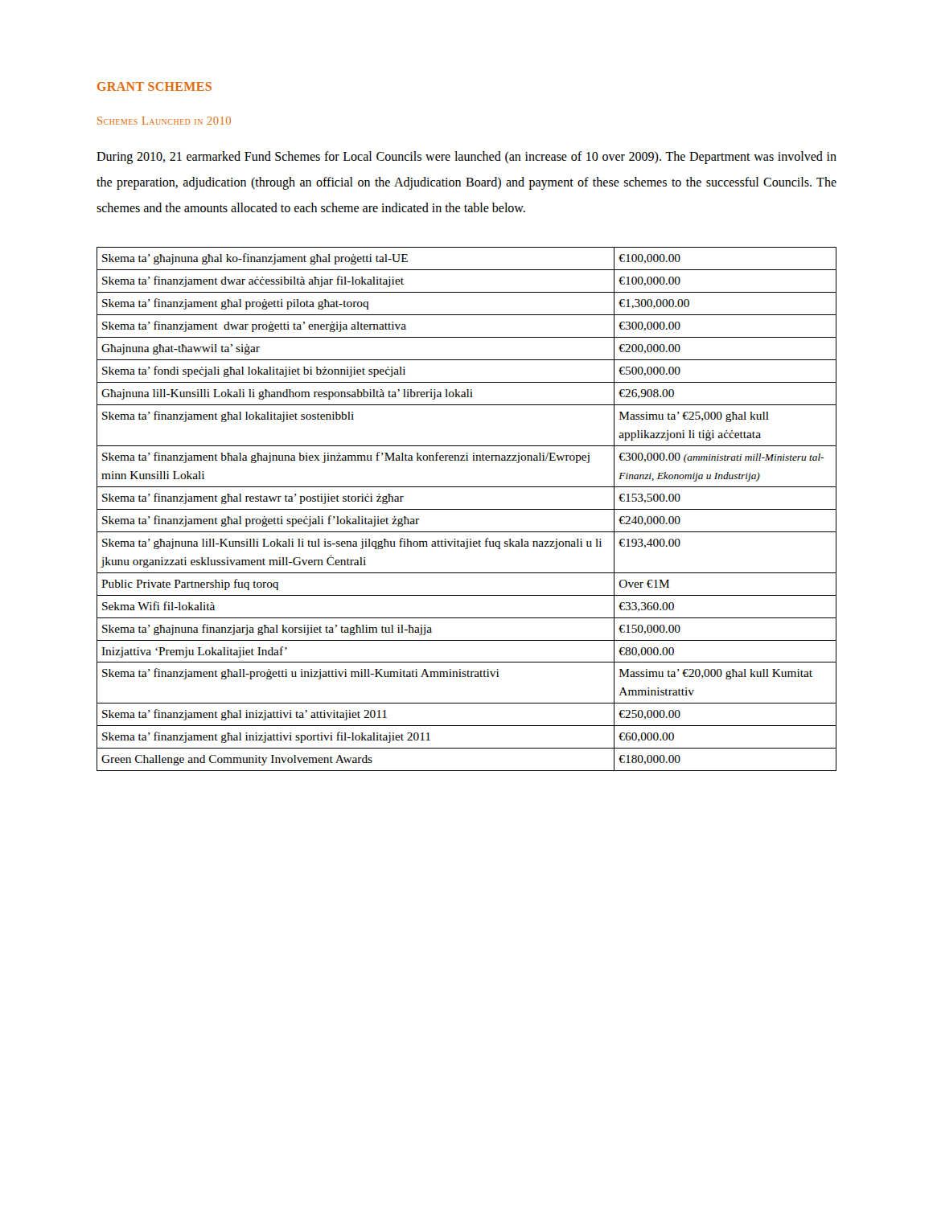GRANT SCHEMES
Schemes Launched in 2010
During 2010, 21 earmarked Fund Schemes for Local Councils were launched (an increase of 10 over 2009). The Department was involved in the preparation, adjudication (through an official on the Adjudication Board) and payment of these schemes to the successful Councils. The schemes and the amounts allocated to each scheme are indicated in the table below.
| Skema ta’ għajnuna għal ko-finanzjament għal proġetti tal-UE | €100,000.00 |
| Skema ta’ finanzjament dwar aċċessibiltà aħjar fil-lokalitajiet | €100,000.00 |
| Skema ta’ finanzjament għal proġetti pilota għat-toroq | €1,300,000.00 |
| Skema ta’ finanzjament dwar proġetti ta’ enerġija alternattiva | €300,000.00 |
| Għajnuna għat-tħawwil ta’ siġar | €200,000.00 |
| Skema ta’ fondi speċjali għal lokalitajiet bi bżonnijiet speċjali | €500,000.00 |
| Għajnuna lill-Kunsilli Lokali li għandhom responsabbiltà ta’ librerija lokali | €26,908.00 |
| Skema ta’ finanzjament għal lokalitajiet sostenibbli | Massimu ta’ €25,000 għal kull applikazzjoni li tiġi aċċettata |
| Skema ta’ finanzjament bħala għajnuna biex jinżammu f’Malta konferenzi internazzjonali/Ewropej minn Kunsilli Lokali | €300,000.00 (amministrati mill-Ministeru tal-Finanzi, Ekonomija u Industrija) |
| Skema ta’ finanzjament għal restawr ta’ postijiet storiċi żgħar | €153,500.00 |
| Skema ta’ finanzjament għal proġetti speċjali f’lokalitajiet żgħar | €240,000.00 |
| Skema ta’ għajnuna lill-Kunsilli Lokali li tul is-sena jilqgħu fihom attivitajiet fuq skala nazzjonali u li jkunu organizzati esklussivament mill-Gvern Ċentrali | €193,400.00 |
| Public Private Partnership fuq toroq | Over €1M |
| Sekma Wifi fil-lokalità | €33,360.00 |
| Skema ta’ għajnuna finanzjarja għal korsijiet ta’ tagħlim tul il-ħajja | €150,000.00 |
| Inizjattiva ‘Premju Lokalitajiet Indaf’ | €80,000.00 |
| Skema ta’ finanzjament għall-proġetti u inizjattivi mill-Kumitati Amministrattivi | Massimu ta’ €20,000 għal kull Kumitat Amministrattiv |
| Skema ta’ finanzjament għal inizjattivi ta’ attivitajiet 2011 | €250,000.00 |
| Skema ta’ finanzjament għal inizjattivi sportivi fil-lokalitajiet 2011 | €60,000.00 |
| Green Challenge and Community Involvement Awards | €180,000.00 |